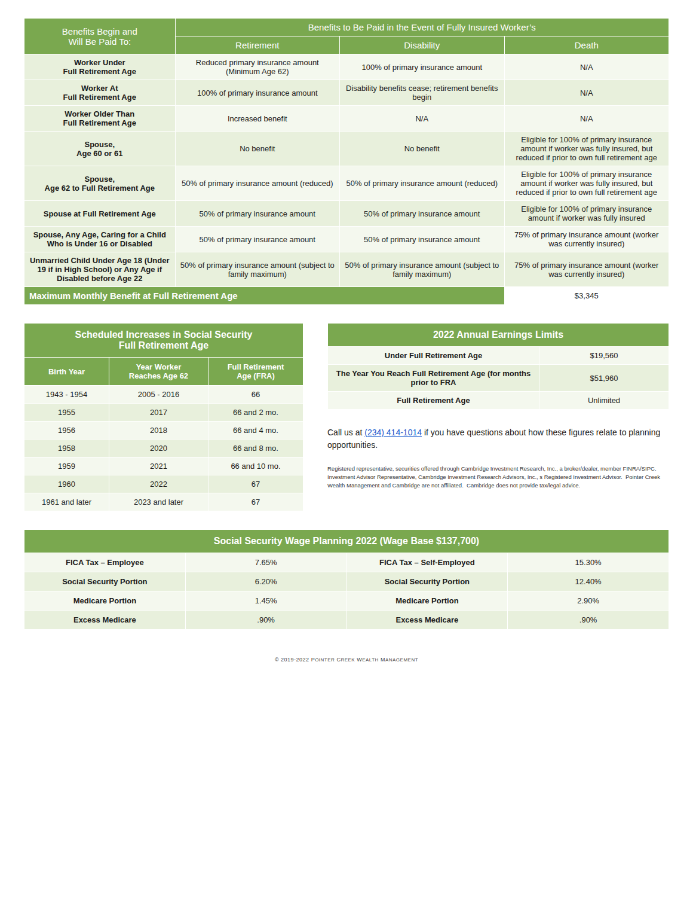| Benefits Begin and Will Be Paid To: | Benefits to Be Paid in the Event of Fully Insured Worker’s |
| --- | --- |
| Retirement | Disability | Death |
| Worker Under Full Retirement Age | Reduced primary insurance amount (Minimum Age 62) | 100% of primary insurance amount | N/A |
| Worker At Full Retirement Age | 100% of primary insurance amount | Disability benefits cease; retirement benefits begin | N/A |
| Worker Older Than Full Retirement Age | Increased benefit | N/A | N/A |
| Spouse, Age 60 or 61 | No benefit | No benefit | Eligible for 100% of primary insurance amount if worker was fully insured, but reduced if prior to own full retirement age |
| Spouse, Age 62 to Full Retirement Age | 50% of primary insurance amount (reduced) | 50% of primary insurance amount (reduced) | Eligible for 100% of primary insurance amount if worker was fully insured, but reduced if prior to own full retirement age |
| Spouse at Full Retirement Age | 50% of primary insurance amount | 50% of primary insurance amount | Eligible for 100% of primary insurance amount if worker was fully insured |
| Spouse, Any Age, Caring for a Child Who is Under 16 or Disabled | 50% of primary insurance amount | 50% of primary insurance amount | 75% of primary insurance amount (worker was currently insured) |
| Unmarried Child Under Age 18 (Under 19 if in High School) or Any Age if Disabled before Age 22 | 50% of primary insurance amount (subject to family maximum) | 50% of primary insurance amount (subject to family maximum) | 75% of primary insurance amount (worker was currently insured) |
| Maximum Monthly Benefit at Full Retirement Age | $3,345 |
| Scheduled Increases in Social Security Full Retirement Age |
| --- |
| Birth Year | Year Worker Reaches Age 62 | Full Retirement Age (FRA) |
| 1943 - 1954 | 2005 - 2016 | 66 |
| 1955 | 2017 | 66 and 2 mo. |
| 1956 | 2018 | 66 and 4 mo. |
| 1958 | 2020 | 66 and 8 mo. |
| 1959 | 2021 | 66 and 10 mo. |
| 1960 | 2022 | 67 |
| 1961 and later | 2023 and later | 67 |
| 2022 Annual Earnings Limits |
| --- |
| Under Full Retirement Age | $19,560 |
| The Year You Reach Full Retirement Age (for months prior to FRA | $51,960 |
| Full Retirement Age | Unlimited |
Call us at (234) 414-1014 if you have questions about how these figures relate to planning opportunities.
Registered representative, securities offered through Cambridge Investment Research, Inc., a broker/dealer, member FINRA/SIPC. Investment Advisor Representative, Cambridge Investment Research Advisors, Inc., s Registered Investment Advisor. Pointer Creek Wealth Management and Cambridge are not affiliated. Cambridge does not provide tax/legal advice.
| Social Security Wage Planning 2022 (Wage Base $137,700) |
| --- |
| FICA Tax – Employee | 7.65% | FICA Tax – Self-Employed | 15.30% |
| Social Security Portion | 6.20% | Social Security Portion | 12.40% |
| Medicare Portion | 1.45% | Medicare Portion | 2.90% |
| Excess Medicare | .90% | Excess Medicare | .90% |
© 2019-2022 POINTER CREEK WEALTH MANAGEMENT